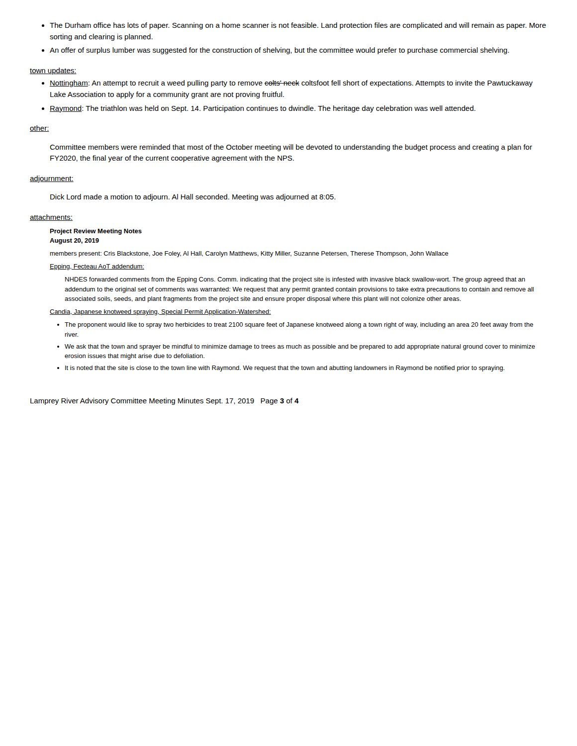The Durham office has lots of paper. Scanning on a home scanner is not feasible. Land protection files are complicated and will remain as paper. More sorting and clearing is planned.
An offer of surplus lumber was suggested for the construction of shelving, but the committee would prefer to purchase commercial shelving.
town updates:
Nottingham: An attempt to recruit a weed pulling party to remove colts' neck coltsfoot fell short of expectations. Attempts to invite the Pawtuckaway Lake Association to apply for a community grant are not proving fruitful.
Raymond: The triathlon was held on Sept. 14. Participation continues to dwindle. The heritage day celebration was well attended.
other:
Committee members were reminded that most of the October meeting will be devoted to understanding the budget process and creating a plan for FY2020, the final year of the current cooperative agreement with the NPS.
adjournment:
Dick Lord made a motion to adjourn. Al Hall seconded. Meeting was adjourned at 8:05.
attachments:
Project Review Meeting Notes
August 20, 2019
members present: Cris Blackstone, Joe Foley, Al Hall, Carolyn Matthews, Kitty Miller, Suzanne Petersen, Therese Thompson, John Wallace
Epping, Fecteau AoT addendum:
NHDES forwarded comments from the Epping Cons. Comm. indicating that the project site is infested with invasive black swallow-wort. The group agreed that an addendum to the original set of comments was warranted: We request that any permit granted contain provisions to take extra precautions to contain and remove all associated soils, seeds, and plant fragments from the project site and ensure proper disposal where this plant will not colonize other areas.
Candia, Japanese knotweed spraying, Special Permit Application-Watershed:
The proponent would like to spray two herbicides to treat 2100 square feet of Japanese knotweed along a town right of way, including an area 20 feet away from the river.
We ask that the town and sprayer be mindful to minimize damage to trees as much as possible and be prepared to add appropriate natural ground cover to minimize erosion issues that might arise due to defoliation.
It is noted that the site is close to the town line with Raymond. We request that the town and abutting landowners in Raymond be notified prior to spraying.
Lamprey River Advisory Committee Meeting Minutes Sept. 17, 2019 Page 3 of 4